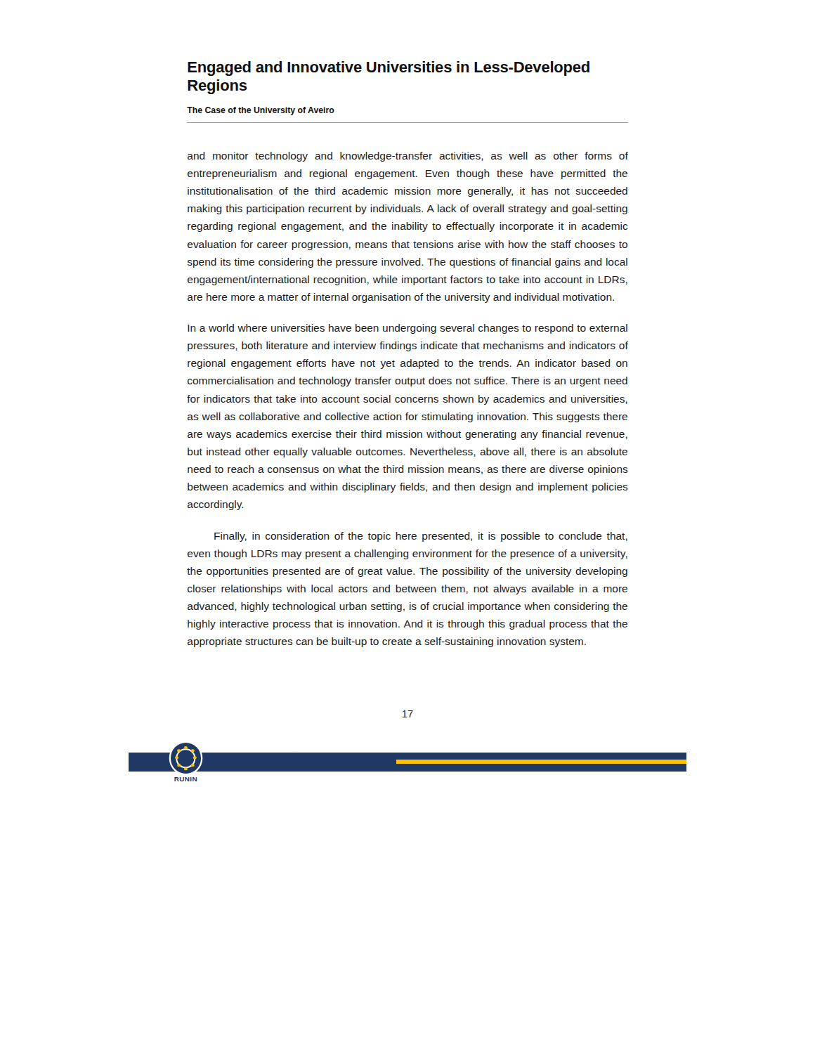Engaged and Innovative Universities in Less-Developed Regions
The Case of the University of Aveiro
and monitor technology and knowledge-transfer activities, as well as other forms of entrepreneurialism and regional engagement. Even though these have permitted the institutionalisation of the third academic mission more generally, it has not succeeded making this participation recurrent by individuals. A lack of overall strategy and goal-setting regarding regional engagement, and the inability to effectually incorporate it in academic evaluation for career progression, means that tensions arise with how the staff chooses to spend its time considering the pressure involved. The questions of financial gains and local engagement/international recognition, while important factors to take into account in LDRs, are here more a matter of internal organisation of the university and individual motivation.
In a world where universities have been undergoing several changes to respond to external pressures, both literature and interview findings indicate that mechanisms and indicators of regional engagement efforts have not yet adapted to the trends. An indicator based on commercialisation and technology transfer output does not suffice. There is an urgent need for indicators that take into account social concerns shown by academics and universities, as well as collaborative and collective action for stimulating innovation. This suggests there are ways academics exercise their third mission without generating any financial revenue, but instead other equally valuable outcomes. Nevertheless, above all, there is an absolute need to reach a consensus on what the third mission means, as there are diverse opinions between academics and within disciplinary fields, and then design and implement policies accordingly.
Finally, in consideration of the topic here presented, it is possible to conclude that, even though LDRs may present a challenging environment for the presence of a university, the opportunities presented are of great value. The possibility of the university developing closer relationships with local actors and between them, not always available in a more advanced, highly technological urban setting, is of crucial importance when considering the highly interactive process that is innovation. And it is through this gradual process that the appropriate structures can be built-up to create a self-sustaining innovation system.
17
Liliana Fonseca
Ridvan Cinar
RUNIN